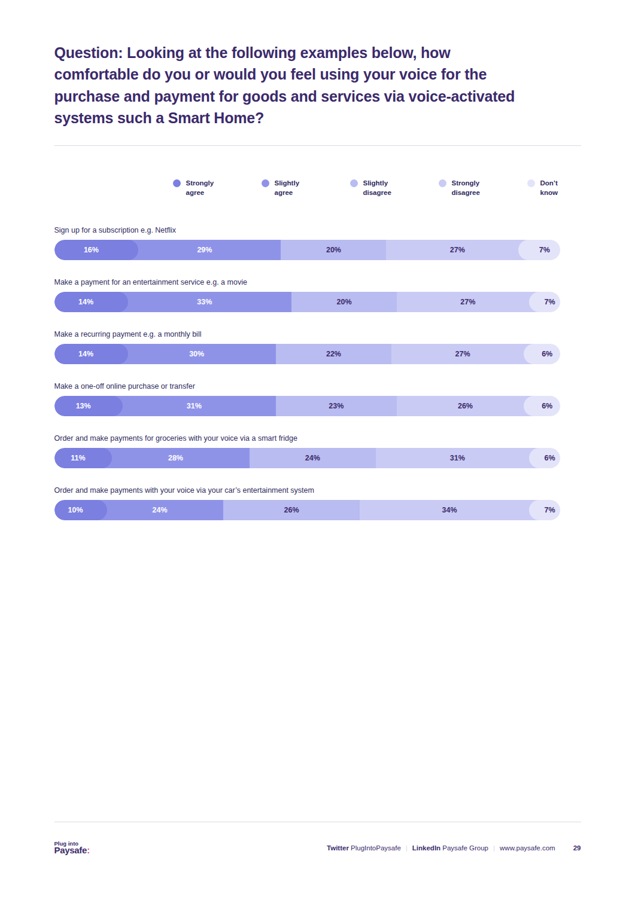Question: Looking at the following examples below, how comfortable do you or would you feel using your voice for the purchase and payment for goods and services via voice-activated systems such a Smart Home?
Strongly
agree
Slightly
agree
Slightly
disagree
Strongly
disagree
Don’t
know
Sign up for a subscription e.g. Netflix
16%
29%
20%
27%
7%
Make a payment for an entertainment service e.g. a movie
14%
33%
20%
27%
7%
Make a recurring payment e.g. a monthly bill
14%
30%
22%
27%
6%
Make a one-off online purchase or transfer
13%
31%
23%
26%
6%
Order and make payments for groceries with your voice via a smart fridge
11%
28%
24%
31%
6%
Order and make payments with your voice via your car’s entertainment system
10%
24%
26%
34%
7%
Plug into Paysafe:
Twitter PlugIntoPaysafe | LinkedIn Paysafe Group | www.paysafe.com 29